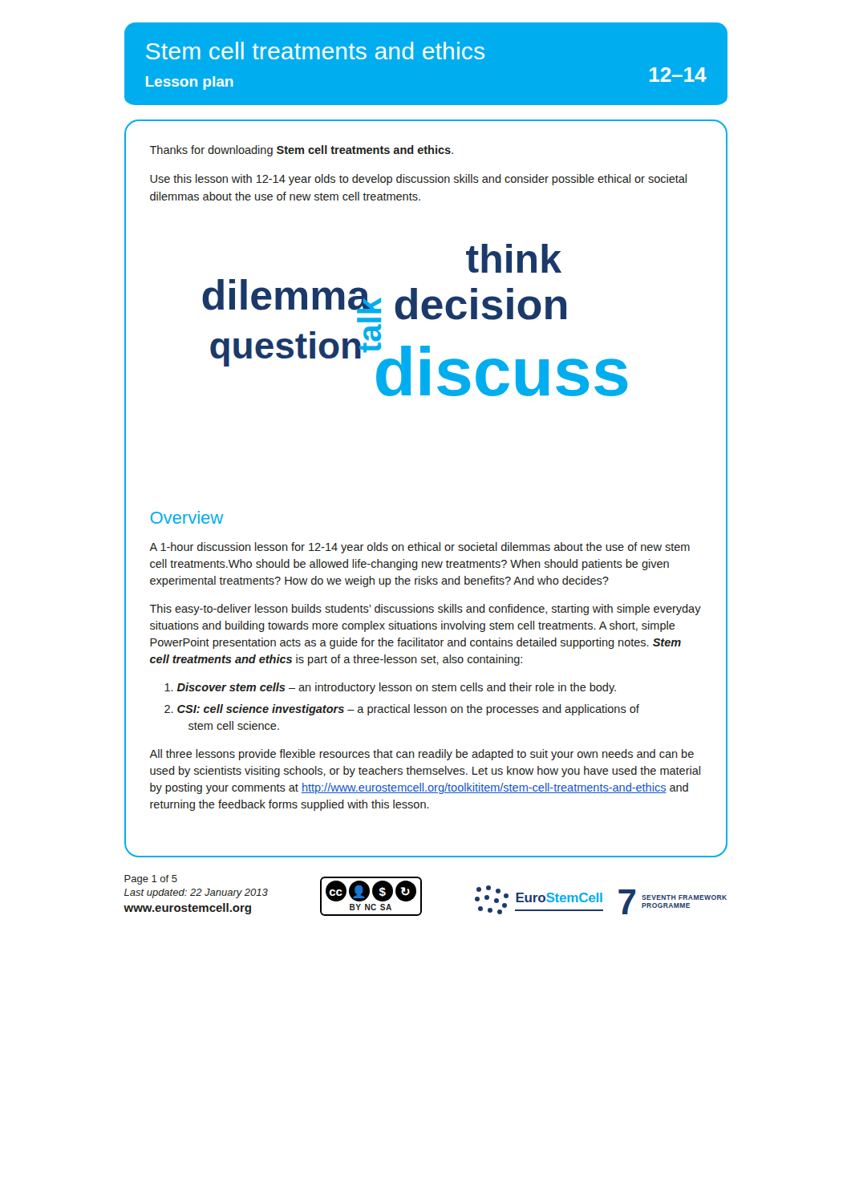Stem cell treatments and ethics
Lesson plan
12–14
Thanks for downloading Stem cell treatments and ethics.
Use this lesson with 12-14 year olds to develop discussion skills and consider possible ethical or societal dilemmas about the use of new stem cell treatments.
think dilemma decision question talk discuss
Overview
A 1-hour discussion lesson for 12-14 year olds on ethical or societal dilemmas about the use of new stem cell treatments.Who should be allowed life-changing new treatments? When should patients be given experimental treatments? How do we weigh up the risks and benefits? And who decides?
This easy-to-deliver lesson builds students’ discussions skills and confidence, starting with simple everyday situations and building towards more complex situations involving stem cell treatments. A short, simple PowerPoint presentation acts as a guide for the facilitator and contains detailed supporting notes. Stem cell treatments and ethics is part of a three-lesson set, also containing:
Discover stem cells – an introductory lesson on stem cells and their role in the body.
CSI: cell science investigators – a practical lesson on the processes and applications of stem cell science.
All three lessons provide flexible resources that can readily be adapted to suit your own needs and can be used by scientists visiting schools, or by teachers themselves. Let us know how you have used the material by posting your comments at http://www.eurostemcell.org/toolkititem/stem-cell-treatments-and-ethics and returning the feedback forms supplied with this lesson.
Page 1 of 5
Last updated: 22 January 2013
www.eurostemcell.org
cc
👤
$
↻
BY NC SA
EuroStemCell
7
SEVENTH FRAMEWORK
PROGRAMME